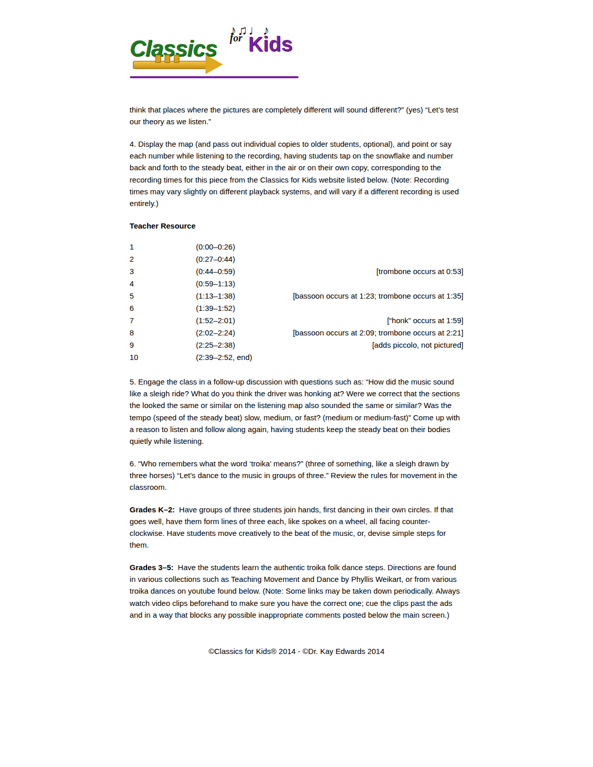♪♫♩♪ Classics for Kids
think that places where the pictures are completely different will sound different?” (yes) “Let’s test our theory as we listen.”
4. Display the map (and pass out individual copies to older students, optional), and point or say each number while listening to the recording, having students tap on the snowflake and number back and forth to the steady beat, either in the air or on their own copy, corresponding to the recording times for this piece from the Classics for Kids website listed below. (Note: Recording times may vary slightly on different playback systems, and will vary if a different recording is used entirely.)
Teacher Resource
| 1 | (0:00–0:26) | |
| 2 | (0:27–0:44) | |
| 3 | (0:44–0:59) | [trombone occurs at 0:53] |
| 4 | (0:59–1:13) | |
| 5 | (1:13–1:38) | [bassoon occurs at 1:23; trombone occurs at 1:35] |
| 6 | (1:39–1:52) | |
| 7 | (1:52–2:01) | [“honk” occurs at 1:59] |
| 8 | (2:02–2:24) | [bassoon occurs at 2:09; trombone occurs at 2:21] |
| 9 | (2:25–2:38) | [adds piccolo, not pictured] |
| 10 | (2:39–2:52, end) | |
5. Engage the class in a follow-up discussion with questions such as: “How did the music sound like a sleigh ride? What do you think the driver was honking at? Were we correct that the sections the looked the same or similar on the listening map also sounded the same or similar? Was the tempo (speed of the steady beat) slow, medium, or fast? (medium or medium-fast)” Come up with a reason to listen and follow along again, having students keep the steady beat on their bodies quietly while listening.
6. “Who remembers what the word ‘troika’ means?” (three of something, like a sleigh drawn by three horses) “Let’s dance to the music in groups of three.” Review the rules for movement in the classroom.
Grades K–2: Have groups of three students join hands, first dancing in their own circles. If that goes well, have them form lines of three each, like spokes on a wheel, all facing counter-clockwise. Have students move creatively to the beat of the music, or, devise simple steps for them.
Grades 3–5: Have the students learn the authentic troika folk dance steps. Directions are found in various collections such as Teaching Movement and Dance by Phyllis Weikart, or from various troika dances on youtube found below. (Note: Some links may be taken down periodically. Always watch video clips beforehand to make sure you have the correct one; cue the clips past the ads and in a way that blocks any possible inappropriate comments posted below the main screen.)
©Classics for Kids® 2014 - ©Dr. Kay Edwards 2014